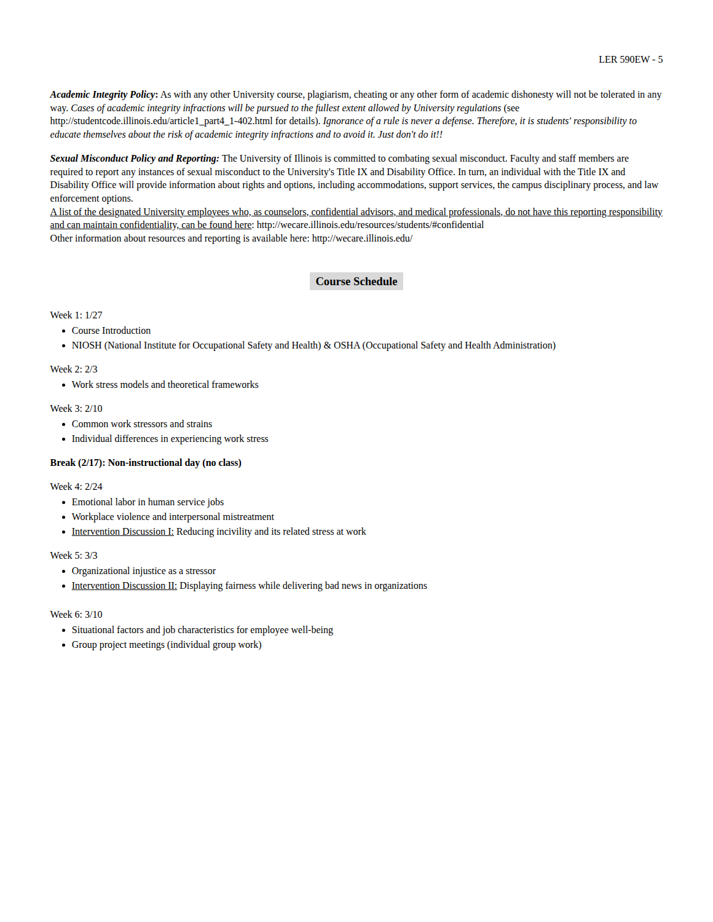LER 590EW - 5
Academic Integrity Policy: As with any other University course, plagiarism, cheating or any other form of academic dishonesty will not be tolerated in any way. Cases of academic integrity infractions will be pursued to the fullest extent allowed by University regulations (see http://studentcode.illinois.edu/article1_part4_1-402.html for details). Ignorance of a rule is never a defense. Therefore, it is students' responsibility to educate themselves about the risk of academic integrity infractions and to avoid it. Just don't do it!!
Sexual Misconduct Policy and Reporting: The University of Illinois is committed to combating sexual misconduct. Faculty and staff members are required to report any instances of sexual misconduct to the University's Title IX and Disability Office. In turn, an individual with the Title IX and Disability Office will provide information about rights and options, including accommodations, support services, the campus disciplinary process, and law enforcement options.
A list of the designated University employees who, as counselors, confidential advisors, and medical professionals, do not have this reporting responsibility and can maintain confidentiality, can be found here: http://wecare.illinois.edu/resources/students/#confidential
Other information about resources and reporting is available here: http://wecare.illinois.edu/
Course Schedule
Week 1: 1/27
Course Introduction
NIOSH (National Institute for Occupational Safety and Health) & OSHA (Occupational Safety and Health Administration)
Week 2: 2/3
Work stress models and theoretical frameworks
Week 3: 2/10
Common work stressors and strains
Individual differences in experiencing work stress
Break (2/17): Non-instructional day (no class)
Week 4: 2/24
Emotional labor in human service jobs
Workplace violence and interpersonal mistreatment
Intervention Discussion I: Reducing incivility and its related stress at work
Week 5: 3/3
Organizational injustice as a stressor
Intervention Discussion II: Displaying fairness while delivering bad news in organizations
Week 6: 3/10
Situational factors and job characteristics for employee well-being
Group project meetings (individual group work)